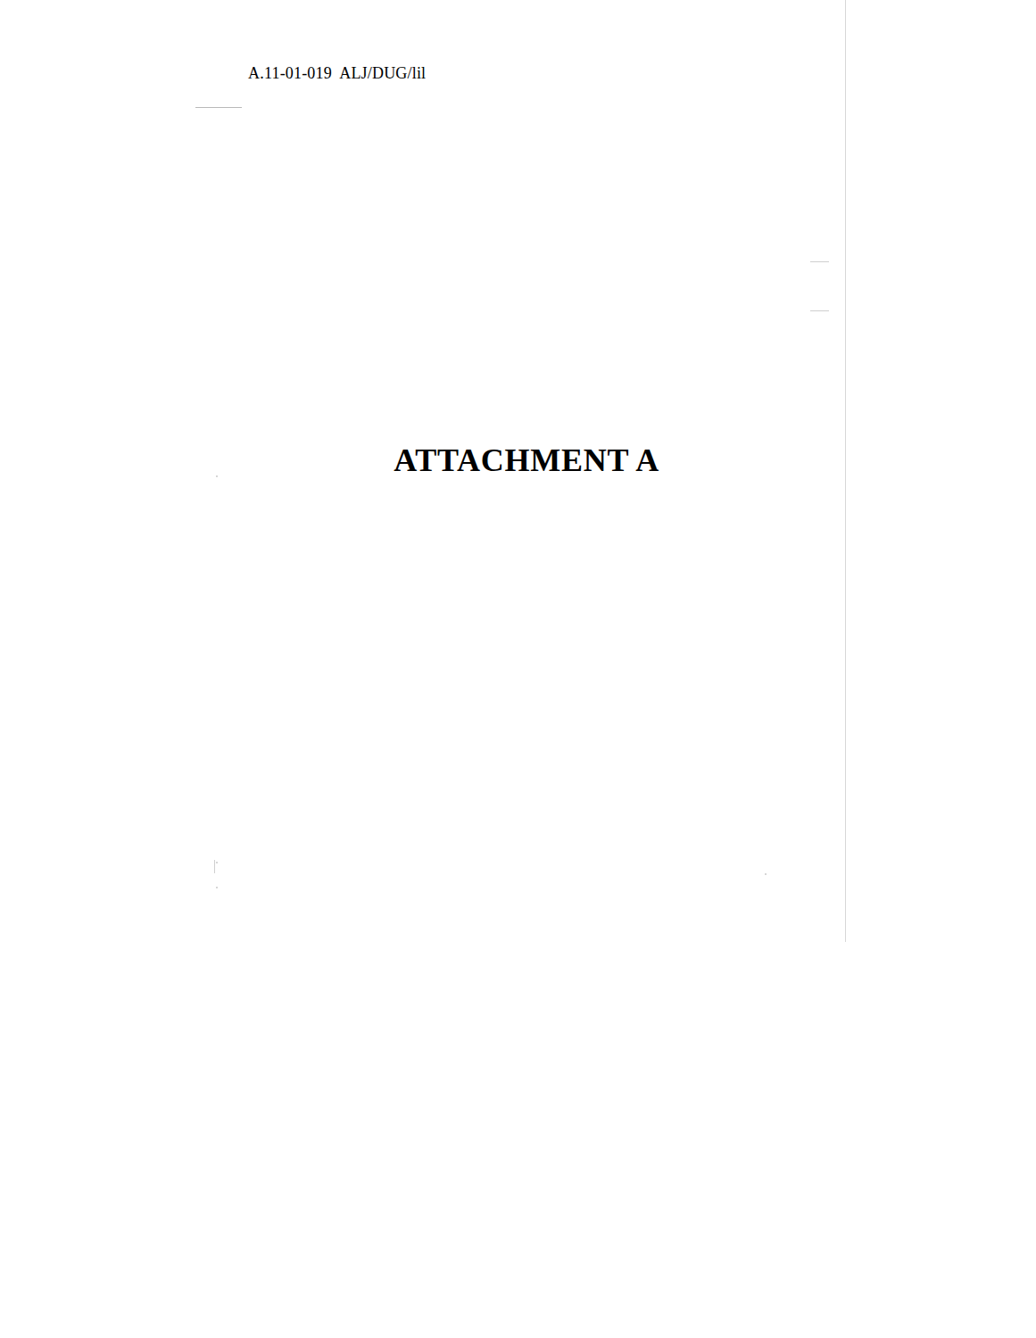A.11-01-019 ALJ/DUG/lil
ATTACHMENT A